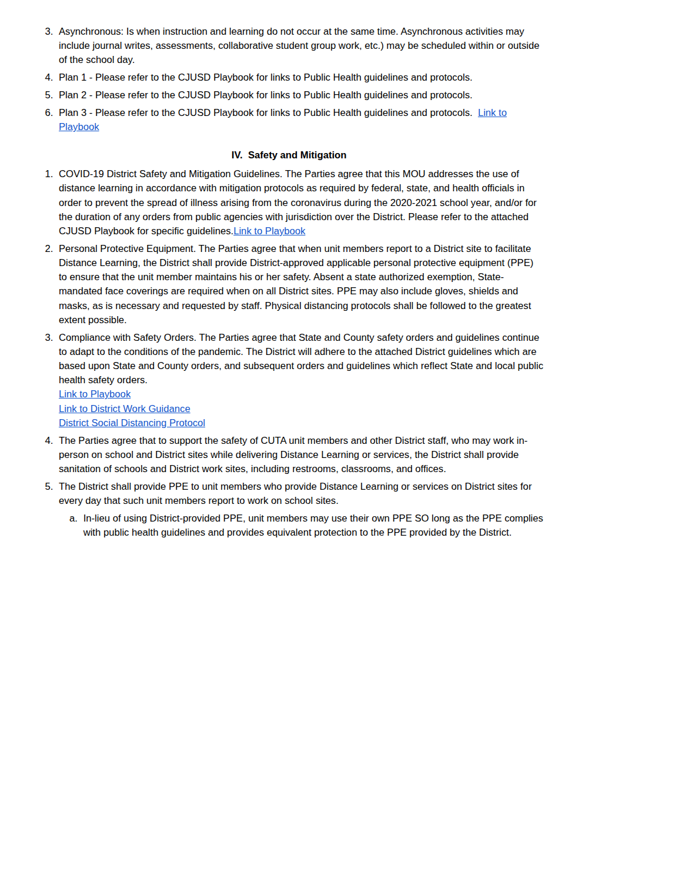Asynchronous: Is when instruction and learning do not occur at the same time. Asynchronous activities may include journal writes, assessments, collaborative student group work, etc.) may be scheduled within or outside of the school day.
Plan 1 - Please refer to the CJUSD Playbook for links to Public Health guidelines and protocols.
Plan 2 - Please refer to the CJUSD Playbook for links to Public Health guidelines and protocols.
Plan 3 - Please refer to the CJUSD Playbook for links to Public Health guidelines and protocols. Link to Playbook
IV. Safety and Mitigation
COVID-19 District Safety and Mitigation Guidelines. The Parties agree that this MOU addresses the use of distance learning in accordance with mitigation protocols as required by federal, state, and health officials in order to prevent the spread of illness arising from the coronavirus during the 2020-2021 school year, and/or for the duration of any orders from public agencies with jurisdiction over the District. Please refer to the attached CJUSD Playbook for specific guidelines.Link to Playbook
Personal Protective Equipment. The Parties agree that when unit members report to a District site to facilitate Distance Learning, the District shall provide District-approved applicable personal protective equipment (PPE) to ensure that the unit member maintains his or her safety. Absent a state authorized exemption, State-mandated face coverings are required when on all District sites. PPE may also include gloves, shields and masks, as is necessary and requested by staff. Physical distancing protocols shall be followed to the greatest extent possible.
Compliance with Safety Orders. The Parties agree that State and County safety orders and guidelines continue to adapt to the conditions of the pandemic. The District will adhere to the attached District guidelines which are based upon State and County orders, and subsequent orders and guidelines which reflect State and local public health safety orders.
Link to Playbook Link to District Work Guidance District Social Distancing Protocol
The Parties agree that to support the safety of CUTA unit members and other District staff, who may work in-person on school and District sites while delivering Distance Learning or services, the District shall provide sanitation of schools and District work sites, including restrooms, classrooms, and offices.
The District shall provide PPE to unit members who provide Distance Learning or services on District sites for every day that such unit members report to work on school sites.
In-lieu of using District-provided PPE, unit members may use their own PPE SO long as the PPE complies with public health guidelines and provides equivalent protection to the PPE provided by the District.